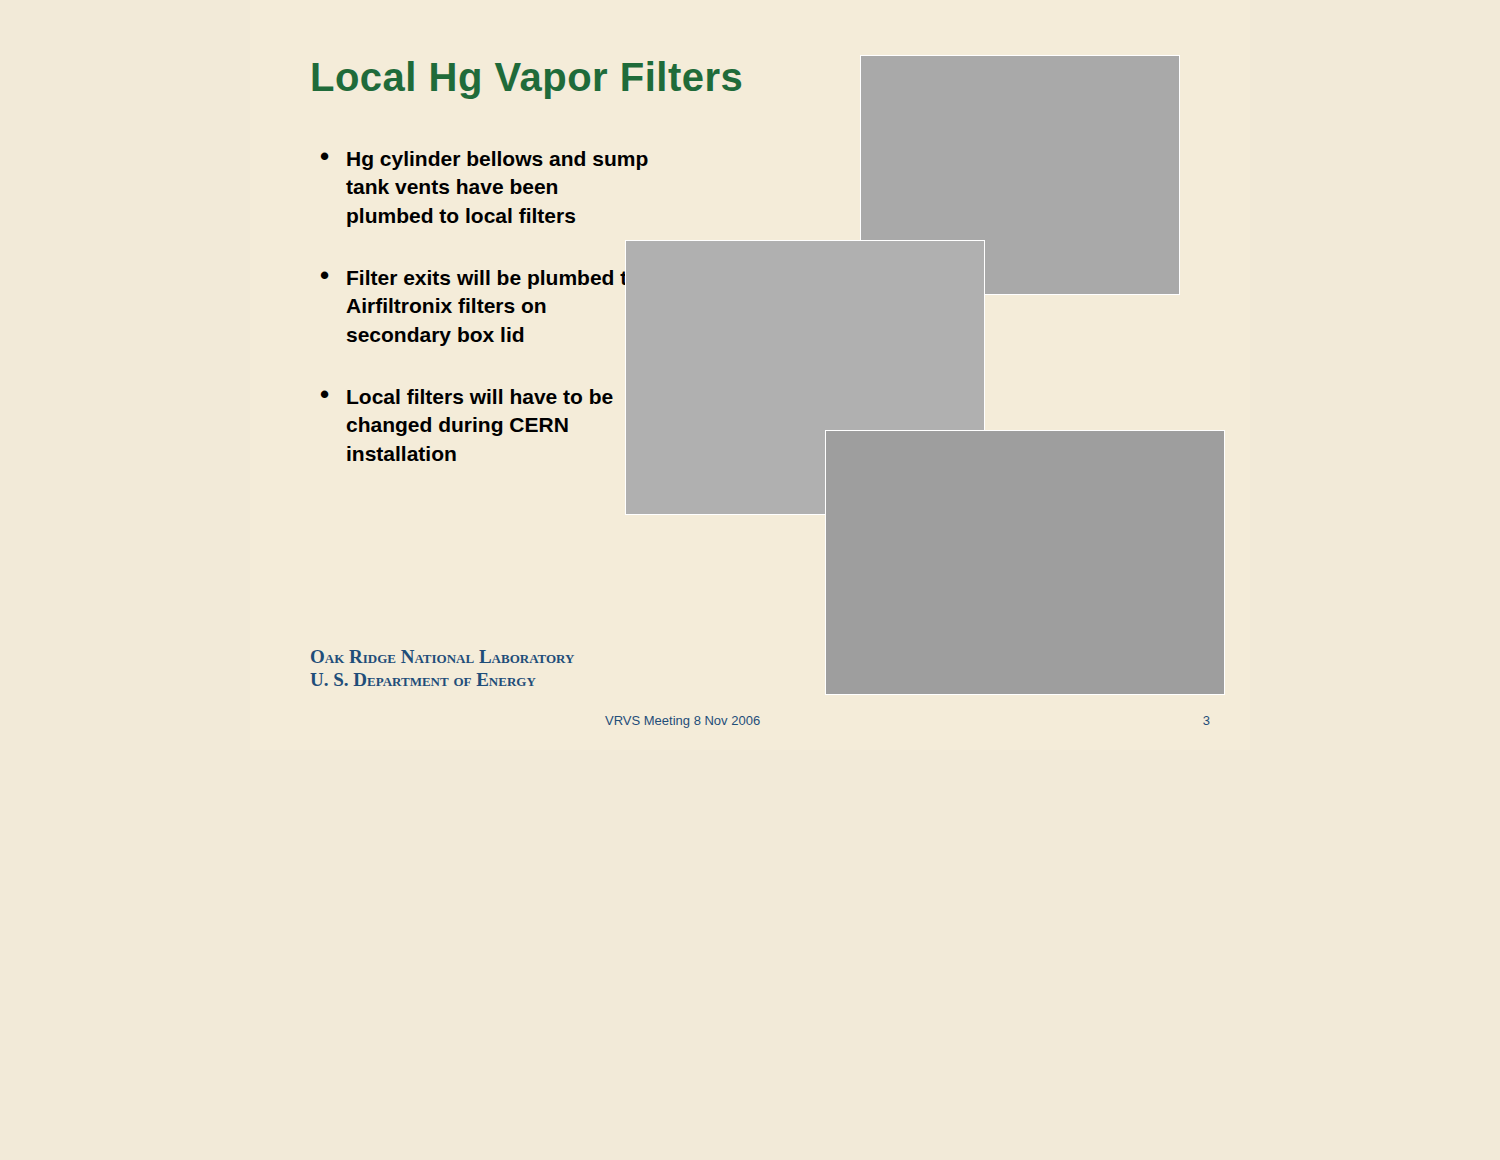Local Hg Vapor Filters
Hg cylinder bellows and sump tank vents have been plumbed to local filters
Filter exits will be plumbed to Airfiltronix filters on secondary box lid
Local filters will have to be changed during CERN installation
Oak Ridge National Laboratory
U. S. Department of Energy
VRVS Meeting 8 Nov 2006
3